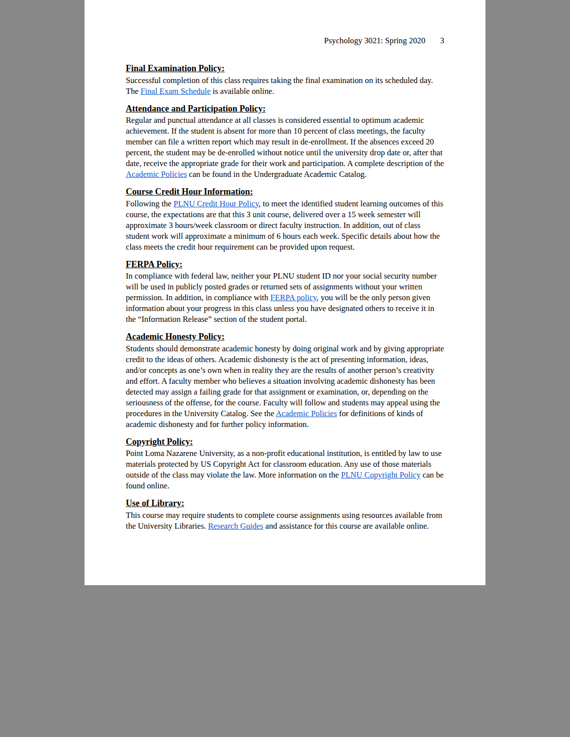Psychology 3021: Spring 2020 3
Final Examination Policy:
Successful completion of this class requires taking the final examination on its scheduled day. The Final Exam Schedule is available online.
Attendance and Participation Policy:
Regular and punctual attendance at all classes is considered essential to optimum academic achievement. If the student is absent for more than 10 percent of class meetings, the faculty member can file a written report which may result in de-enrollment. If the absences exceed 20 percent, the student may be de-enrolled without notice until the university drop date or, after that date, receive the appropriate grade for their work and participation. A complete description of the Academic Policies can be found in the Undergraduate Academic Catalog.
Course Credit Hour Information:
Following the PLNU Credit Hour Policy, to meet the identified student learning outcomes of this course, the expectations are that this 3 unit course, delivered over a 15 week semester will approximate 3 hours/week classroom or direct faculty instruction. In addition, out of class student work will approximate a minimum of 6 hours each week. Specific details about how the class meets the credit hour requirement can be provided upon request.
FERPA Policy:
In compliance with federal law, neither your PLNU student ID nor your social security number will be used in publicly posted grades or returned sets of assignments without your written permission. In addition, in compliance with FERPA policy, you will be the only person given information about your progress in this class unless you have designated others to receive it in the “Information Release” section of the student portal.
Academic Honesty Policy:
Students should demonstrate academic honesty by doing original work and by giving appropriate credit to the ideas of others. Academic dishonesty is the act of presenting information, ideas, and/or concepts as one’s own when in reality they are the results of another person’s creativity and effort. A faculty member who believes a situation involving academic dishonesty has been detected may assign a failing grade for that assignment or examination, or, depending on the seriousness of the offense, for the course. Faculty will follow and students may appeal using the procedures in the University Catalog. See the Academic Policies for definitions of kinds of academic dishonesty and for further policy information.
Copyright Policy:
Point Loma Nazarene University, as a non-profit educational institution, is entitled by law to use materials protected by US Copyright Act for classroom education. Any use of those materials outside of the class may violate the law. More information on the PLNU Copyright Policy can be found online.
Use of Library:
This course may require students to complete course assignments using resources available from the University Libraries. Research Guides and assistance for this course are available online.